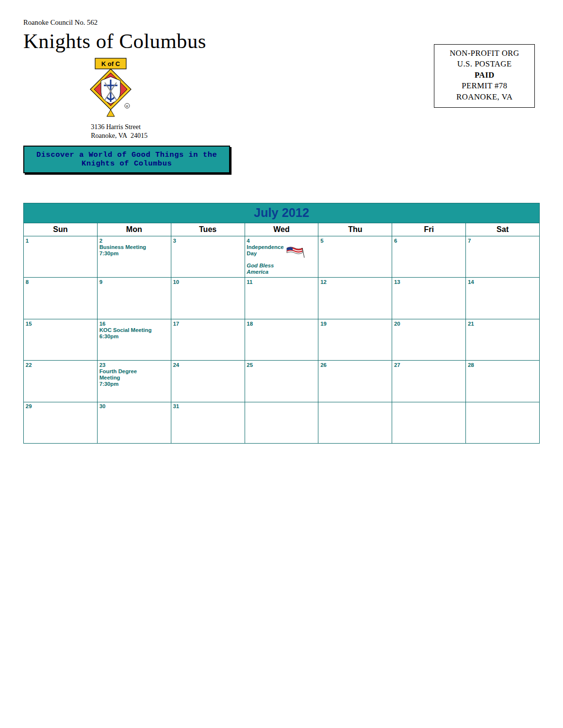Roanoke Council No. 562
Knights of Columbus
K of C R
3136 Harris Street
Roanoke, VA 24015
Discover a World of Good Things in the
Knights of Columbus
NON-PROFIT ORG
U.S. POSTAGE
PAID
PERMIT #78
ROANOKE, VA
July 2012
| Sun | Mon | Tues | Wed | Thu | Fri | Sat |
| --- | --- | --- | --- | --- | --- | --- |
| 1 | 2 Business Meeting 7:30pm | 3 | 4 Independence Day God Bless America | 5 | 6 | 7 |
| 8 | 9 | 10 | 11 | 12 | 13 | 14 |
| 15 | 16 KOC Social Meeting 6:30pm | 17 | 18 | 19 | 20 | 21 |
| 22 | 23 Fourth Degree Meeting 7:30pm | 24 | 25 | 26 | 27 | 28 |
| 29 | 30 | 31 | | | | |